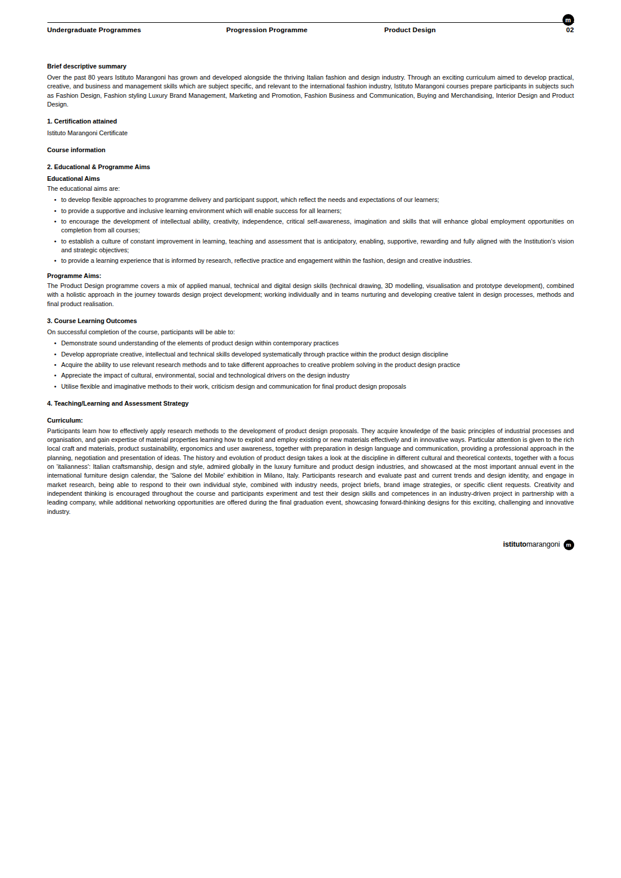m
Undergraduate Programmes Progression Programme Product Design 02
Brief descriptive summary
Over the past 80 years Istituto Marangoni has grown and developed alongside the thriving Italian fashion and design industry. Through an exciting curriculum aimed to develop practical, creative, and business and management skills which are subject specific, and relevant to the international fashion industry, Istituto Marangoni courses prepare participants in subjects such as Fashion Design, Fashion styling Luxury Brand Management, Marketing and Promotion, Fashion Business and Communication, Buying and Merchandising, Interior Design and Product Design.
1. Certification attained
Istituto Marangoni Certificate
Course information
2. Educational & Programme Aims
Educational Aims
The educational aims are:
to develop flexible approaches to programme delivery and participant support, which reflect the needs and expectations of our learners;
to provide a supportive and inclusive learning environment which will enable success for all learners;
to encourage the development of intellectual ability, creativity, independence, critical self-awareness, imagination and skills that will enhance global employment opportunities on completion from all courses;
to establish a culture of constant improvement in learning, teaching and assessment that is anticipatory, enabling, supportive, rewarding and fully aligned with the Institution's vision and strategic objectives;
to provide a learning experience that is informed by research, reflective practice and engagement within the fashion, design and creative industries.
Programme Aims:
The Product Design programme covers a mix of applied manual, technical and digital design skills (technical drawing, 3D modelling, visualisation and prototype development), combined with a holistic approach in the journey towards design project development; working individually and in teams nurturing and developing creative talent in design processes, methods and final product realisation.
3. Course Learning Outcomes
On successful completion of the course, participants will be able to:
Demonstrate sound understanding of the elements of product design within contemporary practices
Develop appropriate creative, intellectual and technical skills developed systematically through practice within the product design discipline
Acquire the ability to use relevant research methods and to take different approaches to creative problem solving in the product design practice
Appreciate the impact of cultural, environmental, social and technological drivers on the design industry
Utilise flexible and imaginative methods to their work, criticism design and communication for final product design proposals
4. Teaching/Learning and Assessment Strategy
Curriculum:
Participants learn how to effectively apply research methods to the development of product design proposals. They acquire knowledge of the basic principles of industrial processes and organisation, and gain expertise of material properties learning how to exploit and employ existing or new materials effectively and in innovative ways. Particular attention is given to the rich local craft and materials, product sustainability, ergonomics and user awareness, together with preparation in design language and communication, providing a professional approach in the planning, negotiation and presentation of ideas. The history and evolution of product design takes a look at the discipline in different cultural and theoretical contexts, together with a focus on 'italianness': Italian craftsmanship, design and style, admired globally in the luxury furniture and product design industries, and showcased at the most important annual event in the international furniture design calendar, the 'Salone del Mobile' exhibition in Milano, Italy. Participants research and evaluate past and current trends and design identity, and engage in market research, being able to respond to their own individual style, combined with industry needs, project briefs, brand image strategies, or specific client requests. Creativity and independent thinking is encouraged throughout the course and participants experiment and test their design skills and competences in an industry-driven project in partnership with a leading company, while additional networking opportunities are offered during the final graduation event, showcasing forward-thinking designs for this exciting, challenging and innovative industry.
istitutomarangoni m